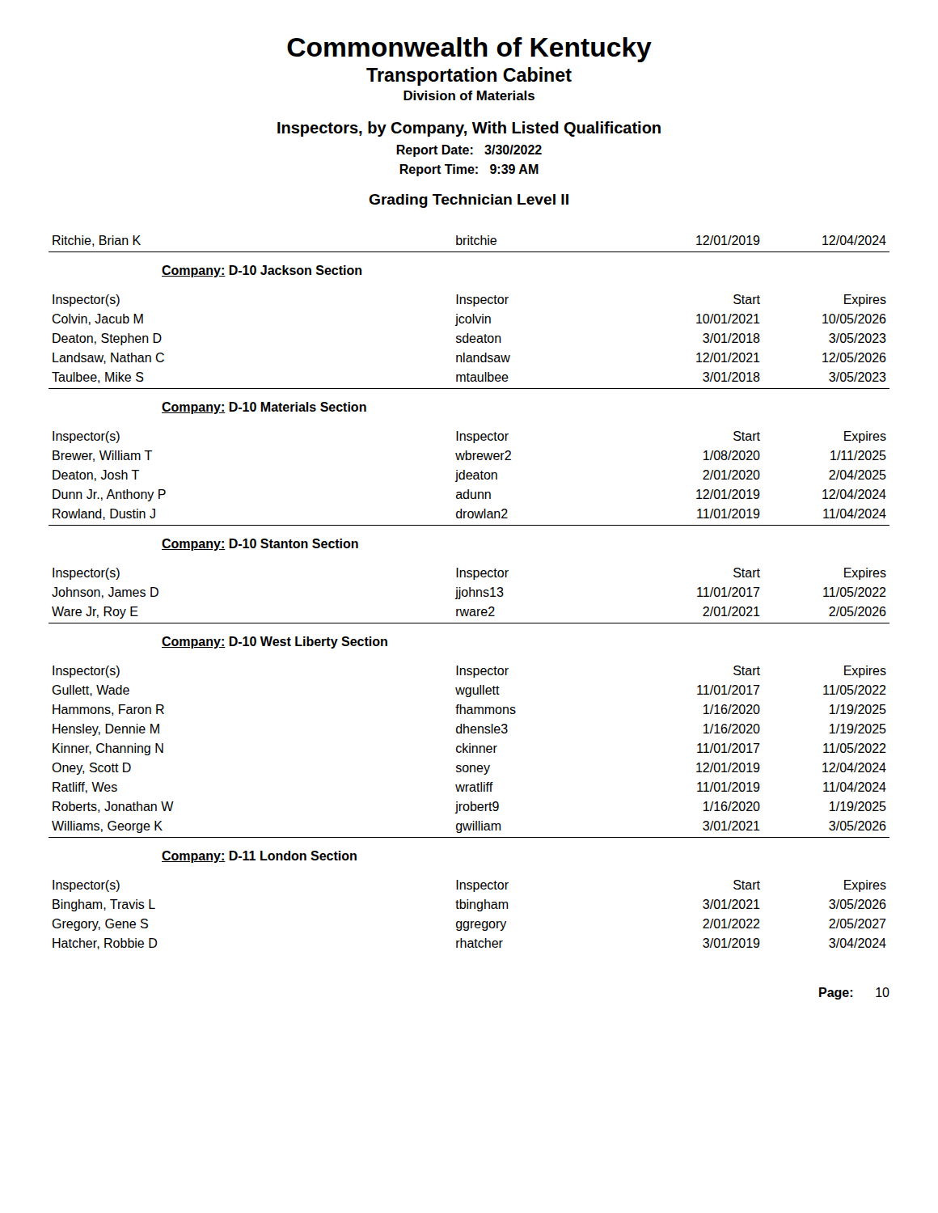Commonwealth of Kentucky
Transportation Cabinet
Division of Materials
Inspectors, by Company, With Listed Qualification
Report Date: 3/30/2022
Report Time: 9:39 AM
Grading Technician Level II
| Ritchie, Brian K | britchie | 12/01/2019 | 12/04/2024 |
| Company: D-10 Jackson Section |
| Inspector(s) | Inspector | Start | Expires |
| Colvin, Jacub M | jcolvin | 10/01/2021 | 10/05/2026 |
| Deaton, Stephen D | sdeaton | 3/01/2018 | 3/05/2023 |
| Landsaw, Nathan C | nlandsaw | 12/01/2021 | 12/05/2026 |
| Taulbee, Mike S | mtaulbee | 3/01/2018 | 3/05/2023 |
| Company: D-10 Materials Section |
| Inspector(s) | Inspector | Start | Expires |
| Brewer, William T | wbrewer2 | 1/08/2020 | 1/11/2025 |
| Deaton, Josh T | jdeaton | 2/01/2020 | 2/04/2025 |
| Dunn Jr., Anthony P | adunn | 12/01/2019 | 12/04/2024 |
| Rowland, Dustin J | drowlan2 | 11/01/2019 | 11/04/2024 |
| Company: D-10 Stanton Section |
| Inspector(s) | Inspector | Start | Expires |
| Johnson, James D | jjohns13 | 11/01/2017 | 11/05/2022 |
| Ware Jr, Roy E | rware2 | 2/01/2021 | 2/05/2026 |
| Company: D-10 West Liberty Section |
| Inspector(s) | Inspector | Start | Expires |
| Gullett, Wade | wgullett | 11/01/2017 | 11/05/2022 |
| Hammons, Faron R | fhammons | 1/16/2020 | 1/19/2025 |
| Hensley, Dennie M | dhensle3 | 1/16/2020 | 1/19/2025 |
| Kinner, Channing N | ckinner | 11/01/2017 | 11/05/2022 |
| Oney, Scott D | soney | 12/01/2019 | 12/04/2024 |
| Ratliff, Wes | wratliff | 11/01/2019 | 11/04/2024 |
| Roberts, Jonathan W | jrobert9 | 1/16/2020 | 1/19/2025 |
| Williams, George K | gwilliam | 3/01/2021 | 3/05/2026 |
| Company: D-11 London Section |
| Inspector(s) | Inspector | Start | Expires |
| Bingham, Travis L | tbingham | 3/01/2021 | 3/05/2026 |
| Gregory, Gene S | ggregory | 2/01/2022 | 2/05/2027 |
| Hatcher, Robbie D | rhatcher | 3/01/2019 | 3/04/2024 |
Page: 10